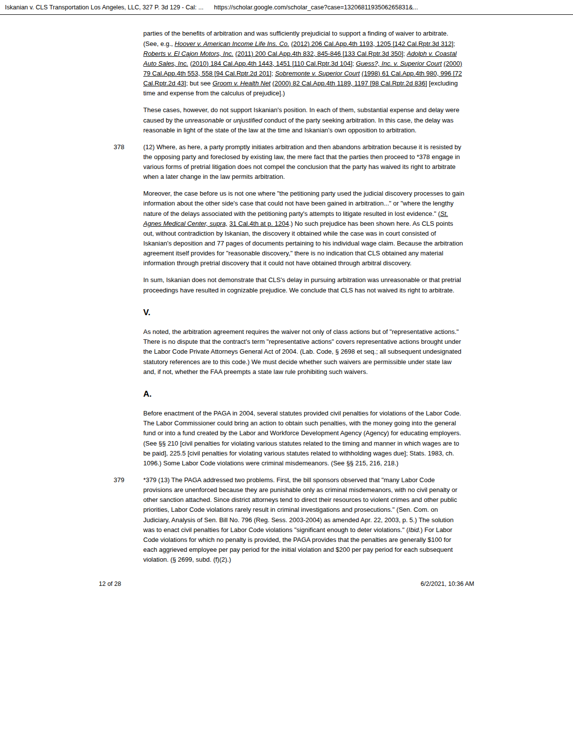Iskanian v. CLS Transportation Los Angeles, LLC, 327 P. 3d 129 - Cal: ... https://scholar.google.com/scholar_case?case=1320681193506265831&...
parties of the benefits of arbitration and was sufficiently prejudicial to support a finding of waiver to arbitrate. (See, e.g., Hoover v. American Income Life Ins. Co. (2012) 206 Cal.App.4th 1193, 1205 [142 Cal.Rptr.3d 312]; Roberts v. El Cajon Motors, Inc. (2011) 200 Cal.App.4th 832, 845-846 [133 Cal.Rptr.3d 350]; Adolph v. Coastal Auto Sales, Inc. (2010) 184 Cal.App.4th 1443, 1451 [110 Cal.Rptr.3d 104]; Guess?, Inc. v. Superior Court (2000) 79 Cal.App.4th 553, 558 [94 Cal.Rptr.2d 201]; Sobremonte v. Superior Court (1998) 61 Cal.App.4th 980, 996 [72 Cal.Rptr.2d 43]; but see Groom v. Health Net (2000) 82 Cal.App.4th 1189, 1197 [98 Cal.Rptr.2d 836] [excluding time and expense from the calculus of prejudice].)
These cases, however, do not support Iskanian's position. In each of them, substantial expense and delay were caused by the unreasonable or unjustified conduct of the party seeking arbitration. In this case, the delay was reasonable in light of the state of the law at the time and Iskanian's own opposition to arbitration.
378
(12) Where, as here, a party promptly initiates arbitration and then abandons arbitration because it is resisted by the opposing party and foreclosed by existing law, the mere fact that the parties then proceed to *378 engage in various forms of pretrial litigation does not compel the conclusion that the party has waived its right to arbitrate when a later change in the law permits arbitration.
Moreover, the case before us is not one where "the petitioning party used the judicial discovery processes to gain information about the other side's case that could not have been gained in arbitration..." or "where the lengthy nature of the delays associated with the petitioning party's attempts to litigate resulted in lost evidence." (St. Agnes Medical Center, supra, 31 Cal.4th at p. 1204.) No such prejudice has been shown here. As CLS points out, without contradiction by Iskanian, the discovery it obtained while the case was in court consisted of Iskanian's deposition and 77 pages of documents pertaining to his individual wage claim. Because the arbitration agreement itself provides for "reasonable discovery," there is no indication that CLS obtained any material information through pretrial discovery that it could not have obtained through arbitral discovery.
In sum, Iskanian does not demonstrate that CLS's delay in pursuing arbitration was unreasonable or that pretrial proceedings have resulted in cognizable prejudice. We conclude that CLS has not waived its right to arbitrate.
V.
As noted, the arbitration agreement requires the waiver not only of class actions but of "representative actions." There is no dispute that the contract's term "representative actions" covers representative actions brought under the Labor Code Private Attorneys General Act of 2004. (Lab. Code, § 2698 et seq.; all subsequent undesignated statutory references are to this code.) We must decide whether such waivers are permissible under state law and, if not, whether the FAA preempts a state law rule prohibiting such waivers.
A.
Before enactment of the PAGA in 2004, several statutes provided civil penalties for violations of the Labor Code. The Labor Commissioner could bring an action to obtain such penalties, with the money going into the general fund or into a fund created by the Labor and Workforce Development Agency (Agency) for educating employers. (See §§ 210 [civil penalties for violating various statutes related to the timing and manner in which wages are to be paid], 225.5 [civil penalties for violating various statutes related to withholding wages due]; Stats. 1983, ch. 1096.) Some Labor Code violations were criminal misdemeanors. (See §§ 215, 216, 218.)
379
*379 (13) The PAGA addressed two problems. First, the bill sponsors observed that "many Labor Code provisions are unenforced because they are punishable only as criminal misdemeanors, with no civil penalty or other sanction attached. Since district attorneys tend to direct their resources to violent crimes and other public priorities, Labor Code violations rarely result in criminal investigations and prosecutions." (Sen. Com. on Judiciary, Analysis of Sen. Bill No. 796 (Reg. Sess. 2003-2004) as amended Apr. 22, 2003, p. 5.) The solution was to enact civil penalties for Labor Code violations "significant enough to deter violations." (Ibid.) For Labor Code violations for which no penalty is provided, the PAGA provides that the penalties are generally $100 for each aggrieved employee per pay period for the initial violation and $200 per pay period for each subsequent violation. (§ 2699, subd. (f)(2).)
12 of 28 6/2/2021, 10:36 AM